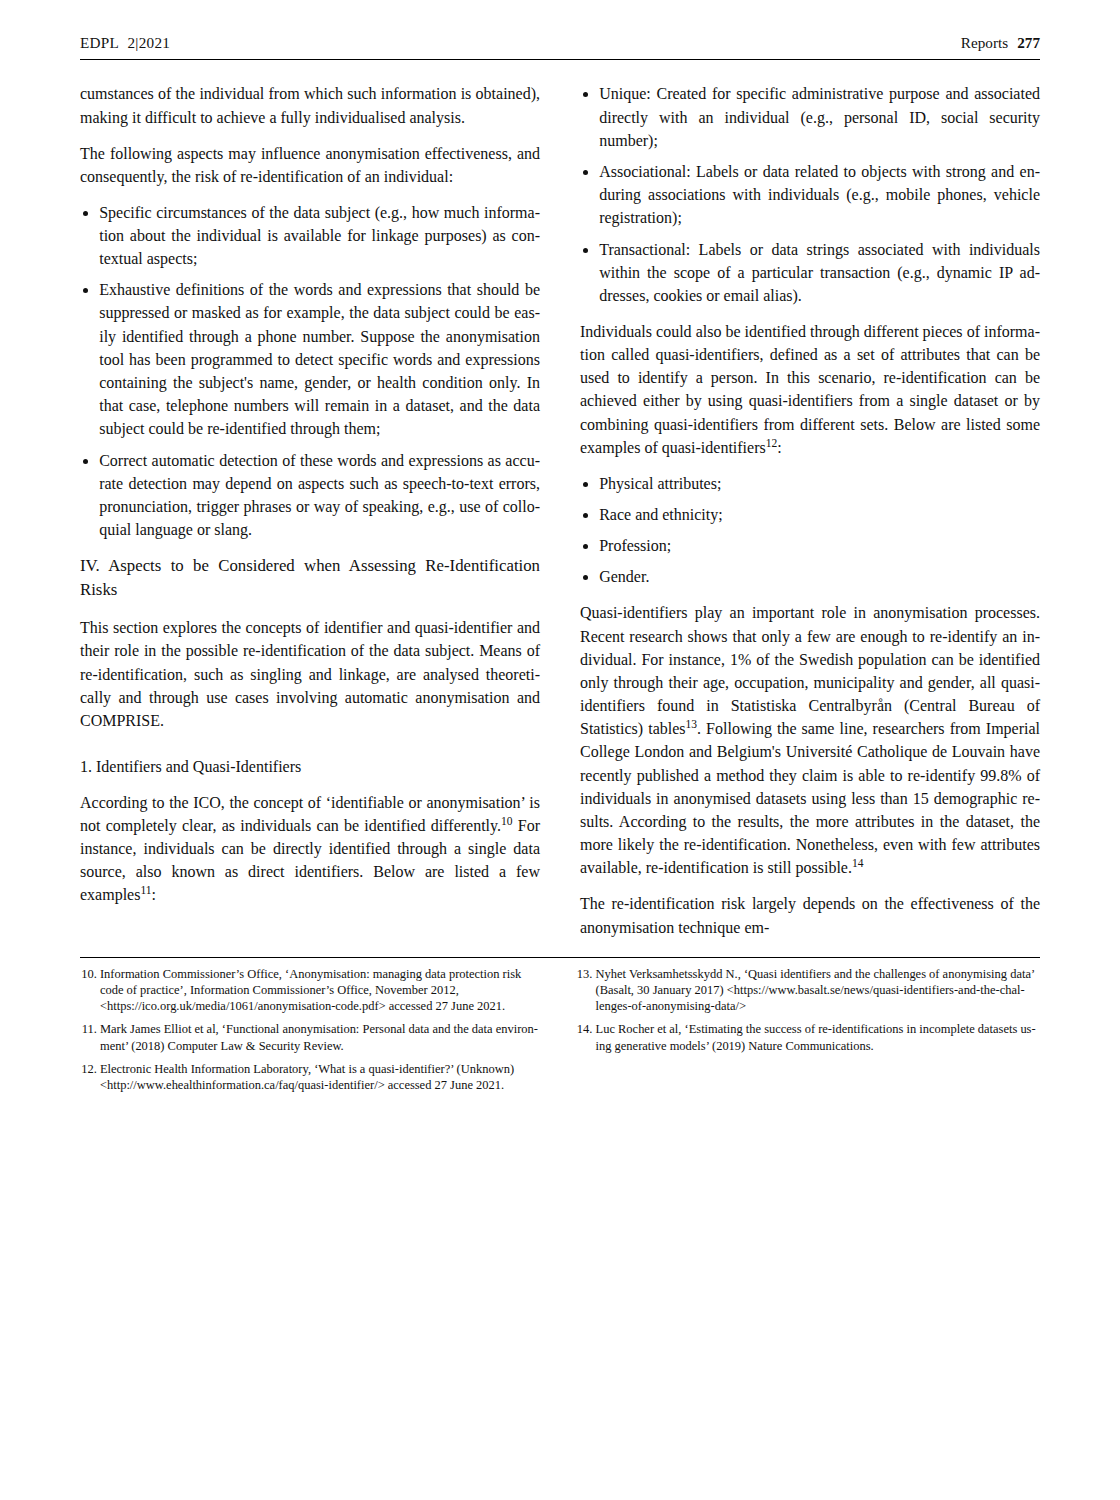EDPL 2|2021
Reports 277
cumstances of the individual from which such information is obtained), making it difficult to achieve a fully individualised analysis.
The following aspects may influence anonymisation effectiveness, and consequently, the risk of re-identification of an individual:
Specific circumstances of the data subject (e.g., how much information about the individual is available for linkage purposes) as contextual aspects;
Exhaustive definitions of the words and expressions that should be suppressed or masked as for example, the data subject could be easily identified through a phone number. Suppose the anonymisation tool has been programmed to detect specific words and expressions containing the subject's name, gender, or health condition only. In that case, telephone numbers will remain in a dataset, and the data subject could be re-identified through them;
Correct automatic detection of these words and expressions as accurate detection may depend on aspects such as speech-to-text errors, pronunciation, trigger phrases or way of speaking, e.g., use of colloquial language or slang.
IV. Aspects to be Considered when Assessing Re-Identification Risks
This section explores the concepts of identifier and quasi-identifier and their role in the possible re-identification of the data subject. Means of re-identification, such as singling and linkage, are analysed theoretically and through use cases involving automatic anonymisation and COMPRISE.
1. Identifiers and Quasi-Identifiers
According to the ICO, the concept of ‘identifiable or anonymisation’ is not completely clear, as individuals can be identified differently.10 For instance, individuals can be directly identified through a single data source, also known as direct identifiers. Below are listed a few examples11:
Unique: Created for specific administrative purpose and associated directly with an individual (e.g., personal ID, social security number);
Associational: Labels or data related to objects with strong and enduring associations with individuals (e.g., mobile phones, vehicle registration);
Transactional: Labels or data strings associated with individuals within the scope of a particular transaction (e.g., dynamic IP addresses, cookies or email alias).
Individuals could also be identified through different pieces of information called quasi-identifiers, defined as a set of attributes that can be used to identify a person. In this scenario, re-identification can be achieved either by using quasi-identifiers from a single dataset or by combining quasi-identifiers from different sets. Below are listed some examples of quasi-identifiers12:
Physical attributes;
Race and ethnicity;
Profession;
Gender.
Quasi-identifiers play an important role in anonymisation processes. Recent research shows that only a few are enough to re-identify an individual. For instance, 1% of the Swedish population can be identified only through their age, occupation, municipality and gender, all quasi-identifiers found in Statistiska Centralbyrån (Central Bureau of Statistics) tables13. Following the same line, researchers from Imperial College London and Belgium's Université Catholique de Louvain have recently published a method they claim is able to re-identify 99.8% of individuals in anonymised datasets using less than 15 demographic results. According to the results, the more attributes in the dataset, the more likely the re-identification. Nonetheless, even with few attributes available, re-identification is still possible.14
The re-identification risk largely depends on the effectiveness of the anonymisation technique em-
Information Commissioner’s Office, ‘Anonymisation: managing data protection risk code of practice’, Information Commissioner’s Office, November 2012, <https://ico.org.uk/media/1061/anonymisation-code.pdf> accessed 27 June 2021.
Mark James Elliot et al, ‘Functional anonymisation: Personal data and the data environment’ (2018) Computer Law & Security Review.
Electronic Health Information Laboratory, ‘What is a quasi-identifier?’ (Unknown) <http://www.ehealthinformation.ca/faq/quasi-identifier/> accessed 27 June 2021.
Nyhet Verksamhetsskydd N., ‘Quasi identifiers and the challenges of anonymising data’ (Basalt, 30 January 2017) <https://www.basalt.se/news/quasi-identifiers-and-the-challenges-of-anonymising-data/>
Luc Rocher et al, ‘Estimating the success of re-identifications in incomplete datasets using generative models’ (2019) Nature Communications.